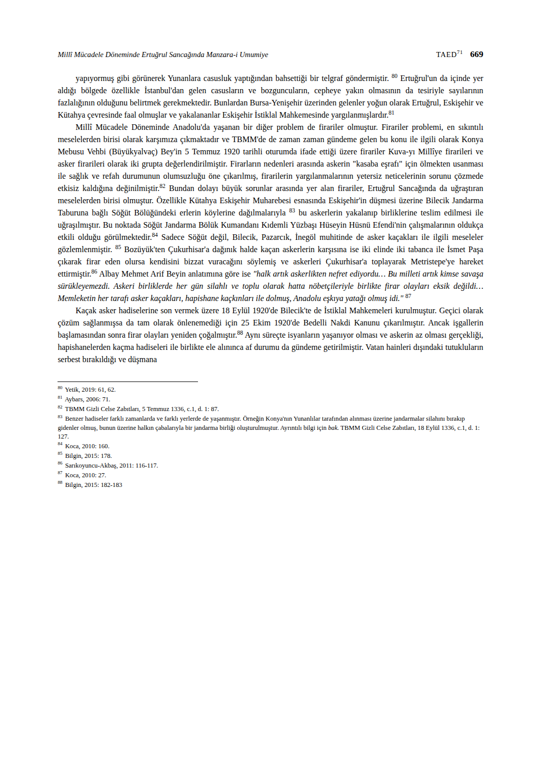Millî Mücadele Döneminde Ertuğrul Sancağında Manzara-i Umumiye TAED71 669
yapıyormuş gibi görünerek Yunanlara casusluk yaptığından bahsettiği bir telgraf göndermiştir. 80 Ertuğrul'un da içinde yer aldığı bölgede özellikle İstanbul'dan gelen casusların ve bozguncuların, cepheye yakın olmasının da tesiriyle sayılarının fazlalığının olduğunu belirtmek gerekmektedir. Bunlardan Bursa-Yenişehir üzerinden gelenler yoğun olarak Ertuğrul, Eskişehir ve Kütahya çevresinde faal olmuşlar ve yakalananlar Eskişehir İstiklal Mahkemesinde yargılanmışlardır.81
Millî Mücadele Döneminde Anadolu'da yaşanan bir diğer problem de firariler olmuştur. Firariler problemi, en sıkıntılı meselelerden birisi olarak karşımıza çıkmaktadır ve TBMM'de de zaman zaman gündeme gelen bu konu ile ilgili olarak Konya Mebusu Vehbi (Büyükyalvaç) Bey'in 5 Temmuz 1920 tarihli oturumda ifade ettiği üzere firariler Kuva-yı Millîye firarileri ve asker firarileri olarak iki grupta değerlendirilmiştir. Firarların nedenleri arasında askerin "kasaba eşrafı" için ölmekten usanması ile sağlık ve refah durumunun olumsuzluğu öne çıkarılmış, firarilerin yargılanmalarının yetersiz neticelerinin sorunu çözmede etkisiz kaldığına değinilmiştir.82 Bundan dolayı büyük sorunlar arasında yer alan firariler, Ertuğrul Sancağında da uğraştıran meselelerden birisi olmuştur. Özellikle Kütahya Eskişehir Muharebesi esnasında Eskişehir'in düşmesi üzerine Bilecik Jandarma Taburuna bağlı Söğüt Bölüğündeki erlerin köylerine dağılmalarıyla 83 bu askerlerin yakalanıp birliklerine teslim edilmesi ile uğraşılmıştır. Bu noktada Söğüt Jandarma Bölük Kumandanı Kıdemli Yüzbaşı Hüseyin Hüsnü Efendi'nin çalışmalarının oldukça etkili olduğu görülmektedir.84 Sadece Söğüt değil, Bilecik, Pazarcık, İnegöl muhitinde de asker kaçakları ile ilgili meseleler gözlemlenmiştir. 85 Bozüyük'ten Çukurhisar'a dağınık halde kaçan askerlerin karşısına ise iki elinde iki tabanca ile İsmet Paşa çıkarak firar eden olursa kendisini bizzat vuracağını söylemiş ve askerleri Çukurhisar'a toplayarak Metristepe'ye hareket ettirmiştir.86 Albay Mehmet Arif Beyin anlatımına göre ise "halk artık askerlikten nefret ediyordu… Bu milleti artık kimse savaşa sürükleyemezdi. Askeri birliklerde her gün silahlı ve toplu olarak hatta nöbetçileriyle birlikte firar olayları eksik değildi… Memleketin her tarafı asker kaçakları, hapishane kaçkınları ile dolmuş, Anadolu eşkıya yatağı olmuş idi." 87
Kaçak asker hadiselerine son vermek üzere 18 Eylül 1920'de Bilecik'te de İstiklal Mahkemeleri kurulmuştur. Geçici olarak çözüm sağlanmışsa da tam olarak önlenemediği için 25 Ekim 1920'de Bedelli Nakdi Kanunu çıkarılmıştır. Ancak işgallerin başlamasından sonra firar olayları yeniden çoğalmıştır.88 Aynı süreçte isyanların yaşanıyor olması ve askerin az olması gerçekliği, hapishanelerden kaçma hadiseleri ile birlikte ele alınınca af durumu da gündeme getirilmiştir. Vatan hainleri dışındaki tutukluların serbest bırakıldığı ve düşmana
80 Yetik, 2019: 61, 62.
81 Aybars, 2006: 71.
82 TBMM Gizli Celse Zabıtları, 5 Temmuz 1336, c.1, d. 1: 87.
83 Benzer hadiseler farklı zamanlarda ve farklı yerlerde de yaşanmıştır. Örneğin Konya'nın Yunanlılar tarafından alınması üzerine jandarmalar silahını bırakıp gidenler olmuş, bunun üzerine halkın çabalarıyla bir jandarma birliği oluşturulmuştur. Ayrıntılı bilgi için bak. TBMM Gizli Celse Zabıtları, 18 Eylül 1336, c.1, d. 1: 127.
84 Koca, 2010: 160.
85 Bilgin, 2015: 178.
86 Sarıkoyuncu-Akbaş, 2011: 116-117.
87 Koca, 2010: 27.
88 Bilgin, 2015: 182-183